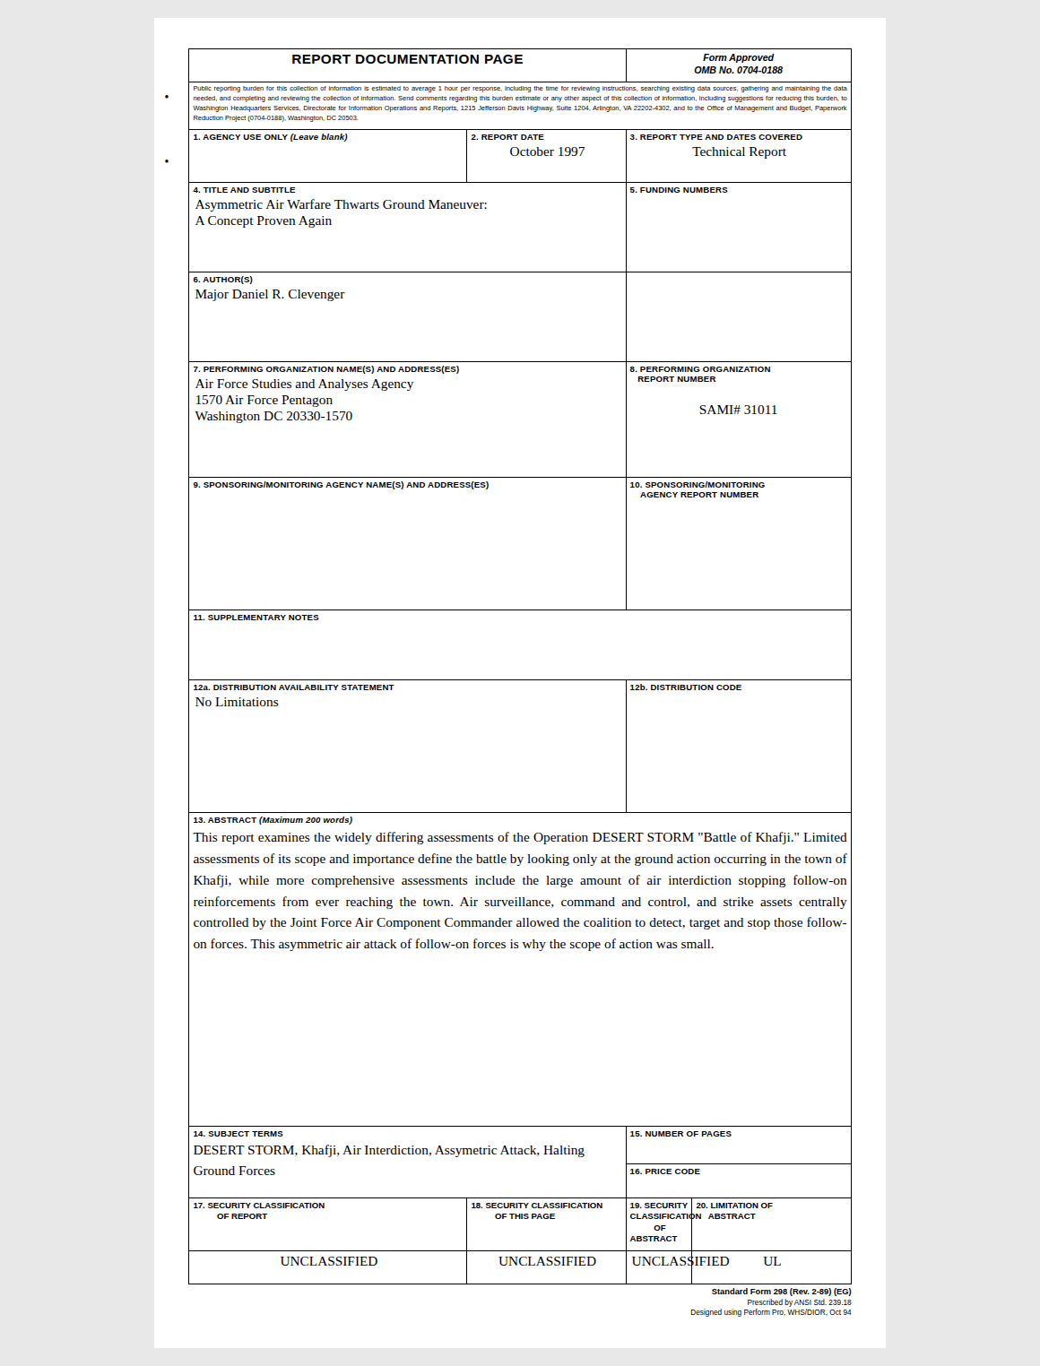•
•
| REPORT DOCUMENTATION PAGE | Form Approved OMB No. 0704-0188 |
| Public reporting burden for this collection of information is estimated to average 1 hour per response, including the time for reviewing instructions, searching existing data sources, gathering and maintaining the data needed, and completing and reviewing the collection of information. Send comments regarding this burden estimate or any other aspect of this collection of information, including suggestions for reducing this burden, to Washington Headquarters Services, Directorate for Information Operations and Reports, 1215 Jefferson Davis Highway, Suite 1204, Arlington, VA 22202-4302, and to the Office of Management and Budget, Paperwork Reduction Project (0704-0188), Washington, DC 20503. |
| 1. AGENCY USE ONLY (Leave blank) | 2. REPORT DATE October 1997 | 3. REPORT TYPE AND DATES COVERED Technical Report |
| 4. TITLE AND SUBTITLE Asymmetric Air Warfare Thwarts Ground Maneuver: A Concept Proven Again | 5. FUNDING NUMBERS |
| 6. AUTHOR(S) Major Daniel R. Clevenger | |
| 7. PERFORMING ORGANIZATION NAME(S) AND ADDRESS(ES) Air Force Studies and Analyses Agency 1570 Air Force Pentagon Washington DC 20330-1570 | 8. PERFORMING ORGANIZATION REPORT NUMBER SAMI# 31011 |
| 9. SPONSORING/MONITORING AGENCY NAME(S) AND ADDRESS(ES) | 10. SPONSORING/MONITORING AGENCY REPORT NUMBER |
| 11. SUPPLEMENTARY NOTES |
| 12a. DISTRIBUTION AVAILABILITY STATEMENT No Limitations | 12b. DISTRIBUTION CODE |
| 13. ABSTRACT (Maximum 200 words) This report examines the widely differing assessments of the Operation DESERT STORM "Battle of Khafji." Limited assessments of its scope and importance define the battle by looking only at the ground action occurring in the town of Khafji, while more comprehensive assessments include the large amount of air interdiction stopping follow-on reinforcements from ever reaching the town. Air surveillance, command and control, and strike assets centrally controlled by the Joint Force Air Component Commander allowed the coalition to detect, target and stop those follow-on forces. This asymmetric air attack of follow-on forces is why the scope of action was small. |
| 14. SUBJECT TERMS DESERT STORM, Khafji, Air Interdiction, Assymetric Attack, Halting Ground Forces | 15. NUMBER OF PAGES |
| 16. PRICE CODE |
| 17. SECURITY CLASSIFICATION OF REPORT | 18. SECURITY CLASSIFICATION OF THIS PAGE | 19. SECURITY CLASSIFICATION OF ABSTRACT | 20. LIMITATION OF ABSTRACT |
| UNCLASSIFIED | UNCLASSIFIED | UNCLASSIFIED | UL |
Standard Form 298 (Rev. 2-89) (EG)
Prescribed by ANSI Std. 239.18
Designed using Perform Pro, WHS/DIOR, Oct 94